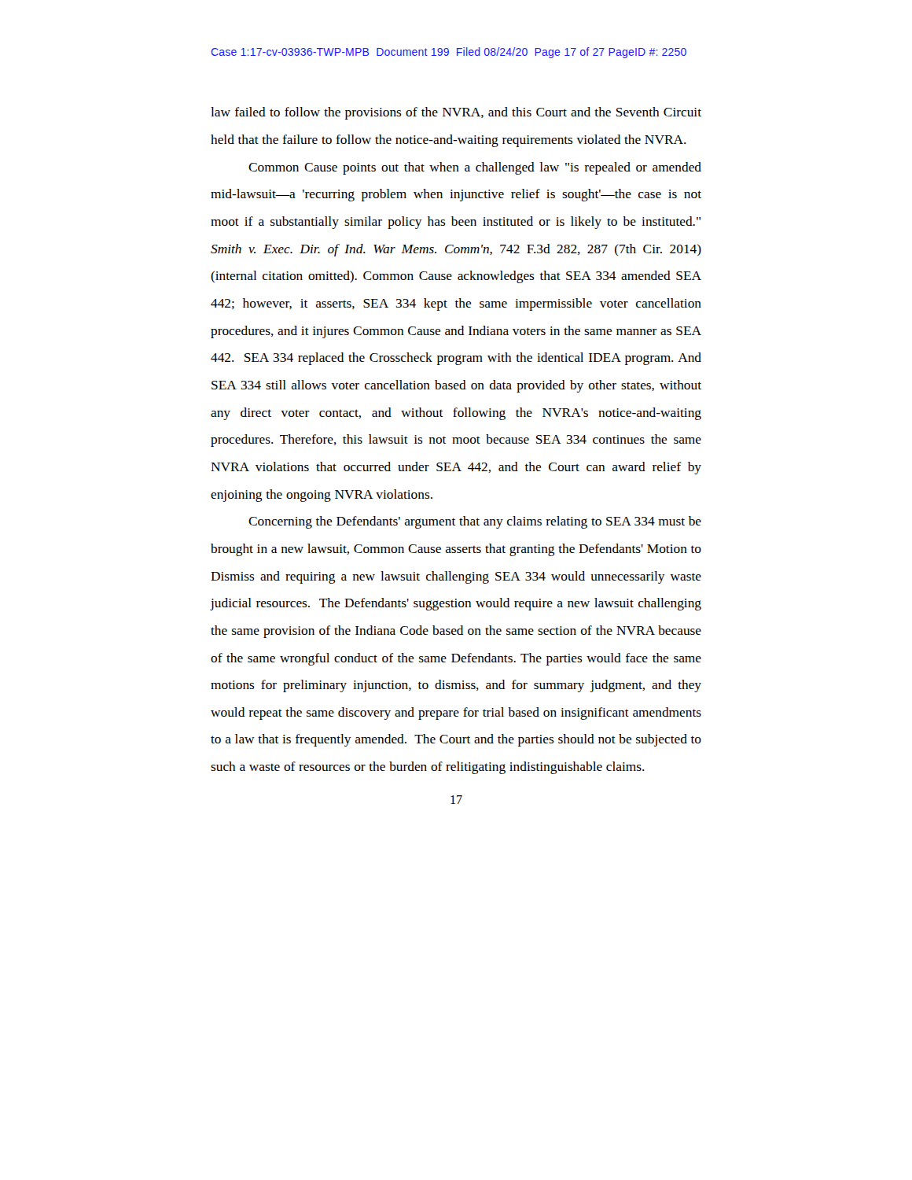Case 1:17-cv-03936-TWP-MPB Document 199 Filed 08/24/20 Page 17 of 27 PageID #: 2250
law failed to follow the provisions of the NVRA, and this Court and the Seventh Circuit held that the failure to follow the notice-and-waiting requirements violated the NVRA.
Common Cause points out that when a challenged law "is repealed or amended mid-lawsuit—a 'recurring problem when injunctive relief is sought'—the case is not moot if a substantially similar policy has been instituted or is likely to be instituted." Smith v. Exec. Dir. of Ind. War Mems. Comm'n, 742 F.3d 282, 287 (7th Cir. 2014) (internal citation omitted). Common Cause acknowledges that SEA 334 amended SEA 442; however, it asserts, SEA 334 kept the same impermissible voter cancellation procedures, and it injures Common Cause and Indiana voters in the same manner as SEA 442. SEA 334 replaced the Crosscheck program with the identical IDEA program. And SEA 334 still allows voter cancellation based on data provided by other states, without any direct voter contact, and without following the NVRA's notice-and-waiting procedures. Therefore, this lawsuit is not moot because SEA 334 continues the same NVRA violations that occurred under SEA 442, and the Court can award relief by enjoining the ongoing NVRA violations.
Concerning the Defendants' argument that any claims relating to SEA 334 must be brought in a new lawsuit, Common Cause asserts that granting the Defendants' Motion to Dismiss and requiring a new lawsuit challenging SEA 334 would unnecessarily waste judicial resources. The Defendants' suggestion would require a new lawsuit challenging the same provision of the Indiana Code based on the same section of the NVRA because of the same wrongful conduct of the same Defendants. The parties would face the same motions for preliminary injunction, to dismiss, and for summary judgment, and they would repeat the same discovery and prepare for trial based on insignificant amendments to a law that is frequently amended. The Court and the parties should not be subjected to such a waste of resources or the burden of relitigating indistinguishable claims.
17